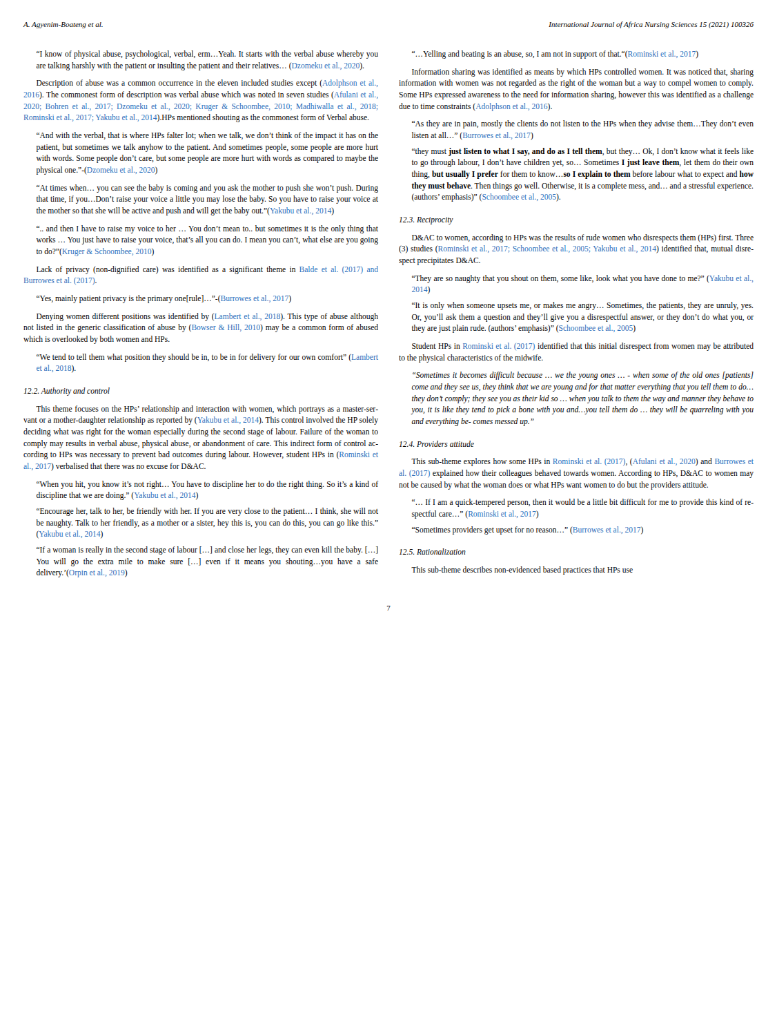A. Agyenim-Boateng et al.
International Journal of Africa Nursing Sciences 15 (2021) 100326
“I know of physical abuse, psychological, verbal, erm…Yeah. It starts with the verbal abuse whereby you are talking harshly with the patient or insulting the patient and their relatives… (Dzomeku et al., 2020).
Description of abuse was a common occurrence in the eleven included studies except (Adolphson et al., 2016). The commonest form of description was verbal abuse which was noted in seven studies (Afulani et al., 2020; Bohren et al., 2017; Dzomeku et al., 2020; Kruger & Schoombee, 2010; Madhiwalla et al., 2018; Rominski et al., 2017; Yakubu et al., 2014).HPs mentioned shouting as the commonest form of Verbal abuse.
“And with the verbal, that is where HPs falter lot; when we talk, we don’t think of the impact it has on the patient, but sometimes we talk anyhow to the patient. And sometimes people, some people are more hurt with words. Some people don’t care, but some people are more hurt with words as compared to maybe the physical one.”-(Dzomeku et al., 2020)
“At times when… you can see the baby is coming and you ask the mother to push she won’t push. During that time, if you…Don’t raise your voice a little you may lose the baby. So you have to raise your voice at the mother so that she will be active and push and will get the baby out.”(Yakubu et al., 2014)
“.. and then I have to raise my voice to her … You don’t mean to.. but sometimes it is the only thing that works … You just have to raise your voice, that’s all you can do. I mean you can’t, what else are you going to do?”(Kruger & Schoombee, 2010)
Lack of privacy (non-dignified care) was identified as a significant theme in Balde et al. (2017) and Burrowes et al. (2017).
“Yes, mainly patient privacy is the primary one[rule]…”-(Burrowes et al., 2017)
Denying women different positions was identified by (Lambert et al., 2018). This type of abuse although not listed in the generic classification of abuse by (Bowser & Hill, 2010) may be a common form of abused which is overlooked by both women and HPs.
“We tend to tell them what position they should be in, to be in for delivery for our own comfort” (Lambert et al., 2018).
12.2. Authority and control
This theme focuses on the HPs’ relationship and interaction with women, which portrays as a master-servant or a mother-daughter relationship as reported by (Yakubu et al., 2014). This control involved the HP solely deciding what was right for the woman especially during the second stage of labour. Failure of the woman to comply may results in verbal abuse, physical abuse, or abandonment of care. This indirect form of control according to HPs was necessary to prevent bad outcomes during labour. However, student HPs in (Rominski et al., 2017) verbalised that there was no excuse for D&AC.
“When you hit, you know it’s not right… You have to discipline her to do the right thing. So it’s a kind of discipline that we are doing.” (Yakubu et al., 2014)
“Encourage her, talk to her, be friendly with her. If you are very close to the patient… I think, she will not be naughty. Talk to her friendly, as a mother or a sister, hey this is, you can do this, you can go like this.” (Yakubu et al., 2014)
“If a woman is really in the second stage of labour […] and close her legs, they can even kill the baby. […] You will go the extra mile to make sure […] even if it means you shouting…you have a safe delivery.’(Orpin et al., 2019)
“…Yelling and beating is an abuse, so, I am not in support of that.“(Rominski et al., 2017)
Information sharing was identified as means by which HPs controlled women. It was noticed that, sharing information with women was not regarded as the right of the woman but a way to compel women to comply. Some HPs expressed awareness to the need for information sharing, however this was identified as a challenge due to time constraints (Adolphson et al., 2016).
“As they are in pain, mostly the clients do not listen to the HPs when they advise them…They don’t even listen at all…” (Burrowes et al., 2017)
“they must just listen to what I say, and do as I tell them, but they… Ok, I don’t know what it feels like to go through labour, I don’t have children yet, so… Sometimes I just leave them, let them do their own thing, but usually I prefer for them to know…so I explain to them before labour what to expect and how they must behave. Then things go well. Otherwise, it is a complete mess, and… and a stressful experience. (authors’ emphasis)” (Schoombee et al., 2005).
12.3. Reciprocity
D&AC to women, according to HPs was the results of rude women who disrespects them (HPs) first. Three (3) studies (Rominski et al., 2017; Schoombee et al., 2005; Yakubu et al., 2014) identified that, mutual disrespect precipitates D&AC.
“They are so naughty that you shout on them, some like, look what you have done to me?” (Yakubu et al., 2014)
“It is only when someone upsets me, or makes me angry… Sometimes, the patients, they are unruly, yes. Or, you’ll ask them a question and they’ll give you a disrespectful answer, or they don’t do what you, or they are just plain rude. (authors’ emphasis)” (Schoombee et al., 2005)
Student HPs in Rominski et al. (2017) identified that this initial disrespect from women may be attributed to the physical characteristics of the midwife.
“Sometimes it becomes difficult because … we the young ones … - when some of the old ones [patients] come and they see us, they think that we are young and for that matter everything that you tell them to do…they don’t comply; they see you as their kid so … when you talk to them the way and manner they behave to you, it is like they tend to pick a bone with you and…you tell them do … they will be quarreling with you and everything be- comes messed up.”
12.4. Providers attitude
This sub-theme explores how some HPs in Rominski et al. (2017), (Afulani et al., 2020) and Burrowes et al. (2017) explained how their colleagues behaved towards women. According to HPs, D&AC to women may not be caused by what the woman does or what HPs want women to do but the providers attitude.
“… If I am a quick-tempered person, then it would be a little bit difficult for me to provide this kind of respectful care…” (Rominski et al., 2017)
“Sometimes providers get upset for no reason…” (Burrowes et al., 2017)
12.5. Rationalization
This sub-theme describes non-evidenced based practices that HPs use
7